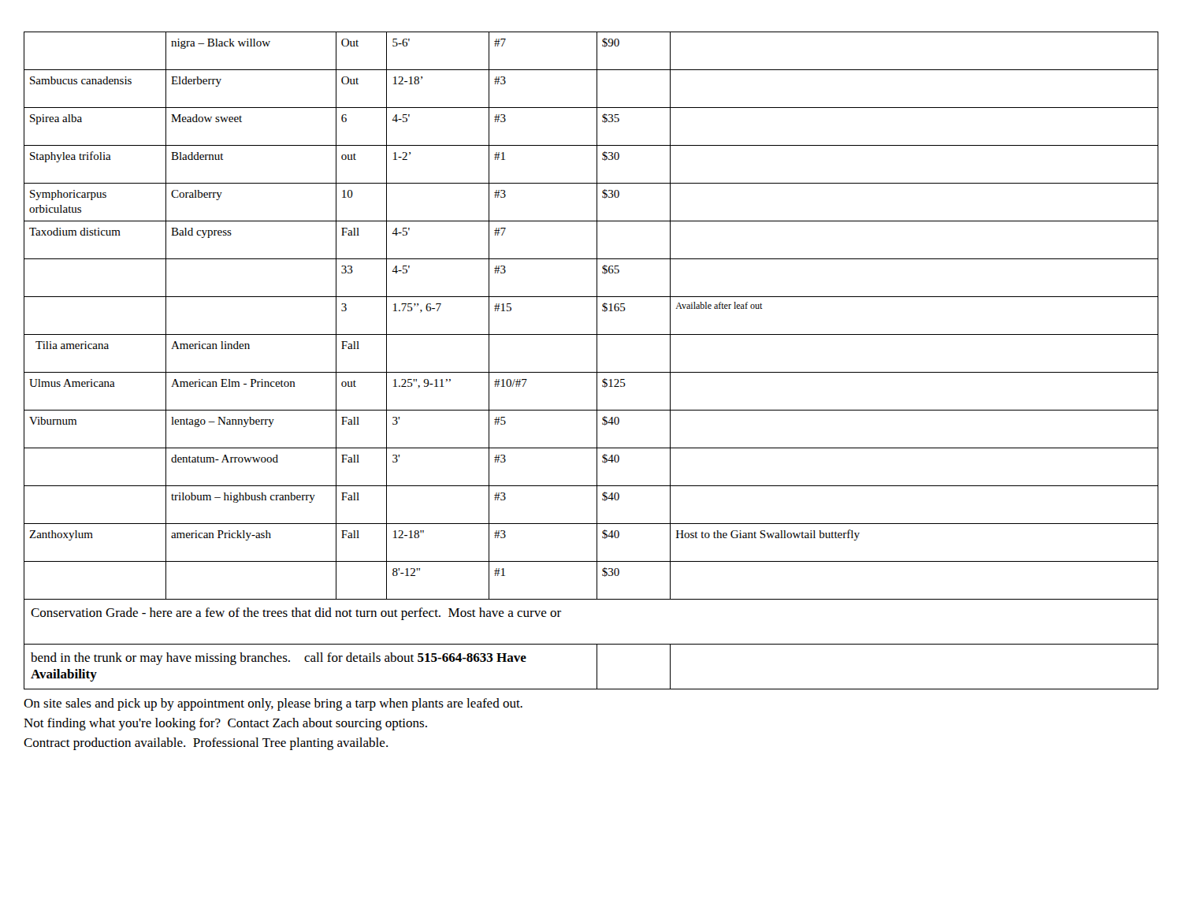| | nigra – Black willow | Out | 5-6' | #7 | $90 | |
| Sambucus canadensis | Elderberry | Out | 12-18’ | #3 | | |
| Spirea alba | Meadow sweet | 6 | 4-5' | #3 | $35 | |
| Staphylea trifolia | Bladdernut | out | 1-2’ | #1 | $30 | |
| Symphoricarpus orbiculatus | Coralberry | 10 | | #3 | $30 | |
| Taxodium disticum | Bald cypress | Fall | 4-5' | #7 | | |
| | | 33 | 4-5' | #3 | $65 | |
| | | 3 | 1.75’’, 6-7 | #15 | $165 | Available after leaf out |
| Tilia americana | American linden | Fall | | | | |
| Ulmus Americana | American Elm - Princeton | out | 1.25", 9-11’’ | #10/#7 | $125 | |
| Viburnum | lentago – Nannyberry | Fall | 3' | #5 | $40 | |
| | dentatum- Arrowwood | Fall | 3' | #3 | $40 | |
| | trilobum – highbush cranberry | Fall | | #3 | $40 | |
| Zanthoxylum | american Prickly-ash | Fall | 12-18" | #3 | $40 | Host to the Giant Swallowtail butterfly |
| | | | 8'-12" | #1 | $30 | |
| Conservation Grade - here are a few of the trees that did not turn out perfect. Most have a curve or |
| bend in the trunk or may have missing branches. call for details about 515-664-8633 Have Availability | | |
On site sales and pick up by appointment only, please bring a tarp when plants are leafed out.
Not finding what you're looking for? Contact Zach about sourcing options.
Contract production available. Professional Tree planting available.